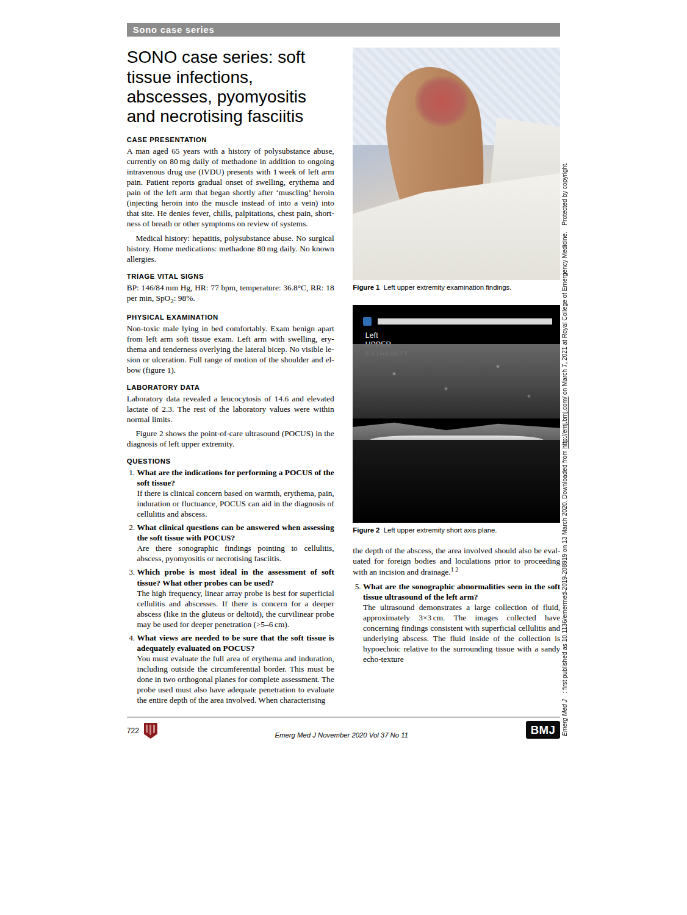Emerg Med J: first published as 10.1136/emermed-2019-208919 on 13 March 2020. Downloaded from http://emj.bmj.com/ on March 7, 2021 at Royal College of Emergency Medicine. Protected by copyright.
Sono case series
SONO case series: soft tissue infections, abscesses, pyomyositis and necrotising fasciitis
Case presentation
A man aged 65 years with a history of polysubstance abuse, currently on 80 mg daily of methadone in addition to ongoing intravenous drug use (IVDU) presents with 1 week of left arm pain. Patient reports gradual onset of swelling, erythema and pain of the left arm that began shortly after ‘muscling’ heroin (injecting heroin into the muscle instead of into a vein) into that site. He denies fever, chills, palpitations, chest pain, shortness of breath or other symptoms on review of systems.
Medical history: hepatitis, polysubstance abuse. No surgical history. Home medications: methadone 80 mg daily. No known allergies.
Triage vital signs
BP: 146/84 mm Hg, HR: 77 bpm, temperature: 36.8°C, RR: 18 per min, SpO2: 98%.
Physical examination
Non-toxic male lying in bed comfortably. Exam benign apart from left arm soft tissue exam. Left arm with swelling, erythema and tenderness overlying the lateral bicep. No visible lesion or ulceration. Full range of motion of the shoulder and elbow (figure 1).
Laboratory data
Laboratory data revealed a leucocytosis of 14.6 and elevated lactate of 2.3. The rest of the laboratory values were within normal limits.
Figure 2 shows the point-of-care ultrasound (POCUS) in the diagnosis of left upper extremity.
Questions
What are the indications for performing a POCUS of the soft tissue? If there is clinical concern based on warmth, erythema, pain, induration or fluctuance, POCUS can aid in the diagnosis of cellulitis and abscess.
What clinical questions can be answered when assessing the soft tissue with POCUS? Are there sonographic findings pointing to cellulitis, abscess, pyomyositis or necrotising fasciitis.
Which probe is most ideal in the assessment of soft tissue? What other probes can be used? The high frequency, linear array probe is best for superficial cellulitis and abscesses. If there is concern for a deeper abscess (like in the gluteus or deltoid), the curvilinear probe may be used for deeper penetration (>5–6 cm).
What views are needed to be sure that the soft tissue is adequately evaluated on POCUS? You must evaluate the full area of erythema and induration, including outside the circumferential border. This must be done in two orthogonal planes for complete assessment. The probe used must also have adequate penetration to evaluate the entire depth of the area involved. When characterising
Figure 1 Left upper extremity examination findings.
Left
UPPER
EXTREMITY
Figure 2 Left upper extremity short axis plane.
the depth of the abscess, the area involved should also be evaluated for foreign bodies and loculations prior to proceeding with an incision and drainage.1 2
What are the sonographic abnormalities seen in the soft tissue ultrasound of the left arm? The ultrasound demonstrates a large collection of fluid, approximately 3×3 cm. The images collected have concerning findings consistent with superficial cellulitis and underlying abscess. The fluid inside of the collection is hypoechoic relative to the surrounding tissue with a sandy echo-texture
722
Emerg Med J November 2020 Vol 37 No 11
BMJ